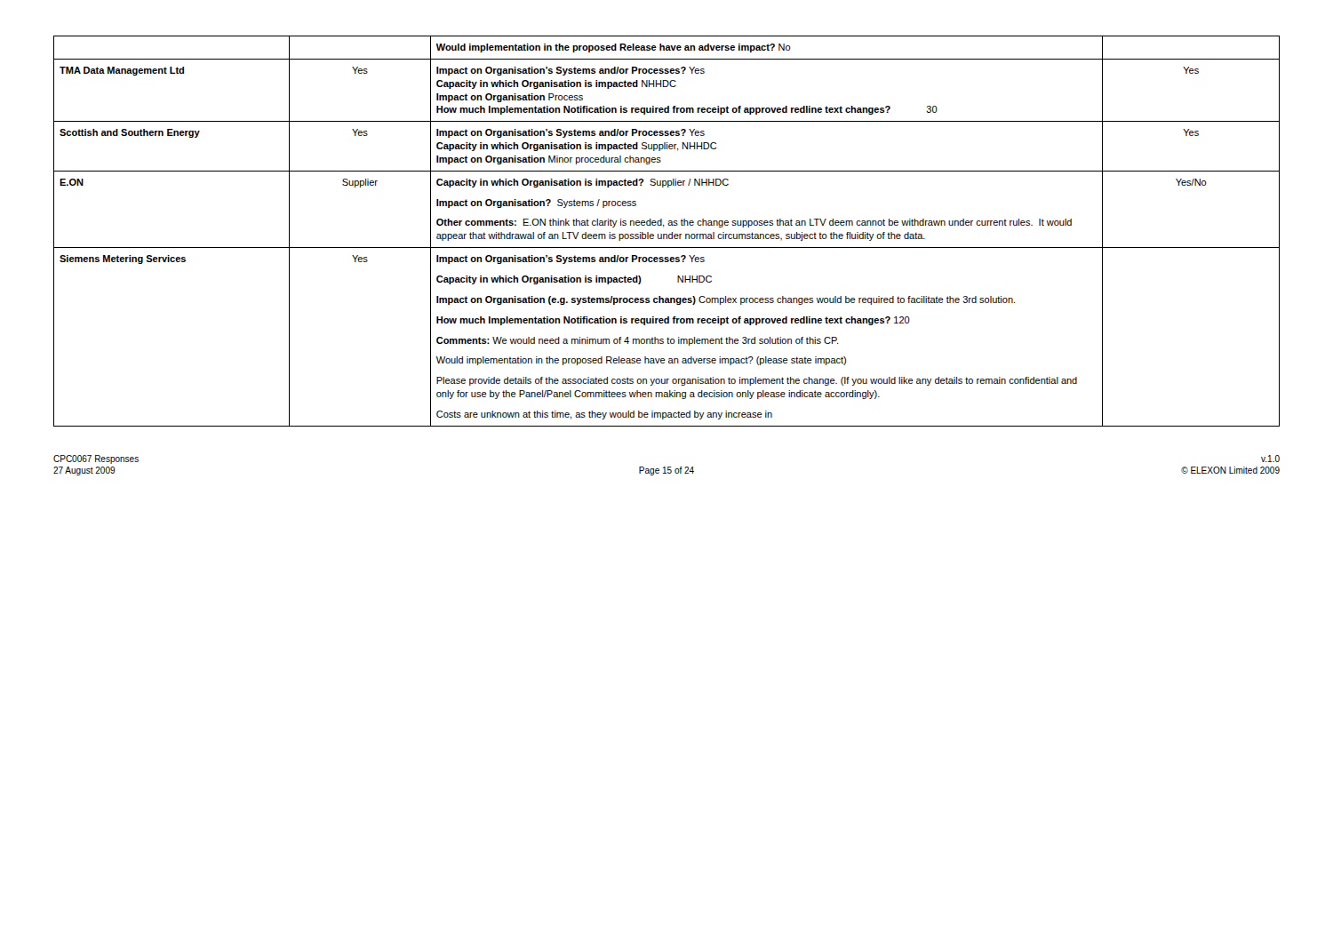| | | Would implementation in the proposed Release have an adverse impact? No | |
| TMA Data Management Ltd | Yes | Impact on Organisation’s Systems and/or Processes? Yes Capacity in which Organisation is impacted NHHDC Impact on Organisation Process How much Implementation Notification is required from receipt of approved redline text changes? 30 | Yes |
| Scottish and Southern Energy | Yes | Impact on Organisation’s Systems and/or Processes? Yes Capacity in which Organisation is impacted Supplier, NHHDC Impact on Organisation Minor procedural changes | Yes |
| E.ON | Supplier | Capacity in which Organisation is impacted? Supplier / NHHDC Impact on Organisation? Systems / process Other comments: E.ON think that clarity is needed, as the change supposes that an LTV deem cannot be withdrawn under current rules. It would appear that withdrawal of an LTV deem is possible under normal circumstances, subject to the fluidity of the data. | Yes/No |
| Siemens Metering Services | Yes | Impact on Organisation’s Systems and/or Processes? Yes Capacity in which Organisation is impacted) NHHDC Impact on Organisation (e.g. systems/process changes) Complex process changes would be required to facilitate the 3rd solution. How much Implementation Notification is required from receipt of approved redline text changes? 120 Comments: We would need a minimum of 4 months to implement the 3rd solution of this CP. Would implementation in the proposed Release have an adverse impact? (please state impact) Please provide details of the associated costs on your organisation to implement the change. (If you would like any details to remain confidential and only for use by the Panel/Panel Committees when making a decision only please indicate accordingly). Costs are unknown at this time, as they would be impacted by any increase in | |
| CPC0067 Responses 27 August 2009 | Page 15 of 24 | v.1.0 © ELEXON Limited 2009 |